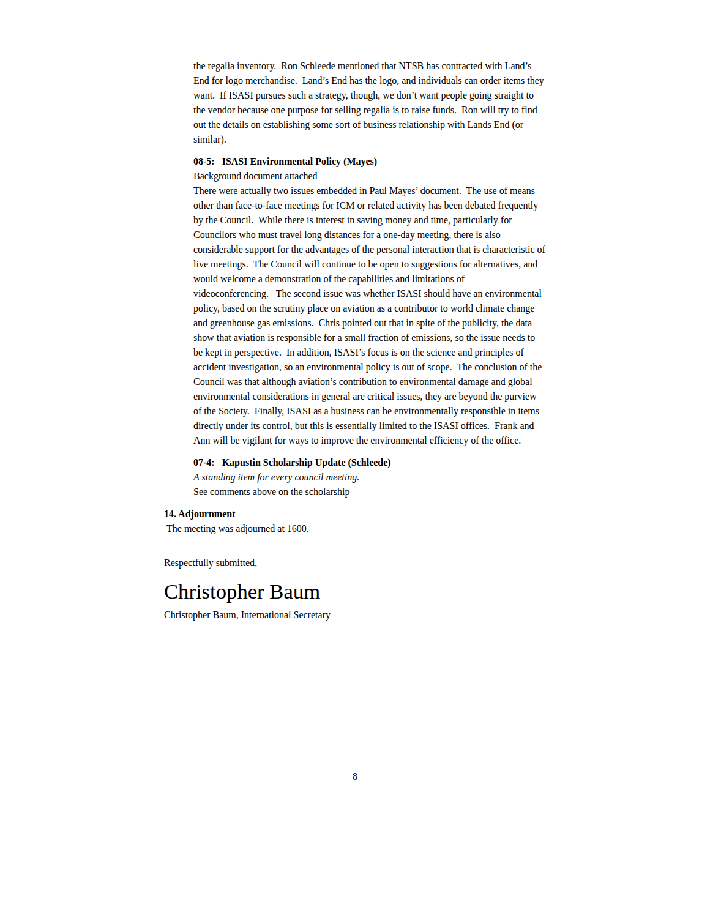the regalia inventory. Ron Schleede mentioned that NTSB has contracted with Land’s End for logo merchandise. Land’s End has the logo, and individuals can order items they want. If ISASI pursues such a strategy, though, we don’t want people going straight to the vendor because one purpose for selling regalia is to raise funds. Ron will try to find out the details on establishing some sort of business relationship with Lands End (or similar).
08-5: ISASI Environmental Policy (Mayes)
Background document attached
There were actually two issues embedded in Paul Mayes’ document. The use of means other than face-to-face meetings for ICM or related activity has been debated frequently by the Council. While there is interest in saving money and time, particularly for Councilors who must travel long distances for a one-day meeting, there is also considerable support for the advantages of the personal interaction that is characteristic of live meetings. The Council will continue to be open to suggestions for alternatives, and would welcome a demonstration of the capabilities and limitations of videoconferencing. The second issue was whether ISASI should have an environmental policy, based on the scrutiny place on aviation as a contributor to world climate change and greenhouse gas emissions. Chris pointed out that in spite of the publicity, the data show that aviation is responsible for a small fraction of emissions, so the issue needs to be kept in perspective. In addition, ISASI’s focus is on the science and principles of accident investigation, so an environmental policy is out of scope. The conclusion of the Council was that although aviation’s contribution to environmental damage and global environmental considerations in general are critical issues, they are beyond the purview of the Society. Finally, ISASI as a business can be environmentally responsible in items directly under its control, but this is essentially limited to the ISASI offices. Frank and Ann will be vigilant for ways to improve the environmental efficiency of the office.
07-4: Kapustin Scholarship Update (Schleede)
A standing item for every council meeting.
See comments above on the scholarship
14. Adjournment
The meeting was adjourned at 1600.
Respectfully submitted,
Christopher Baum
Christopher Baum, International Secretary
8